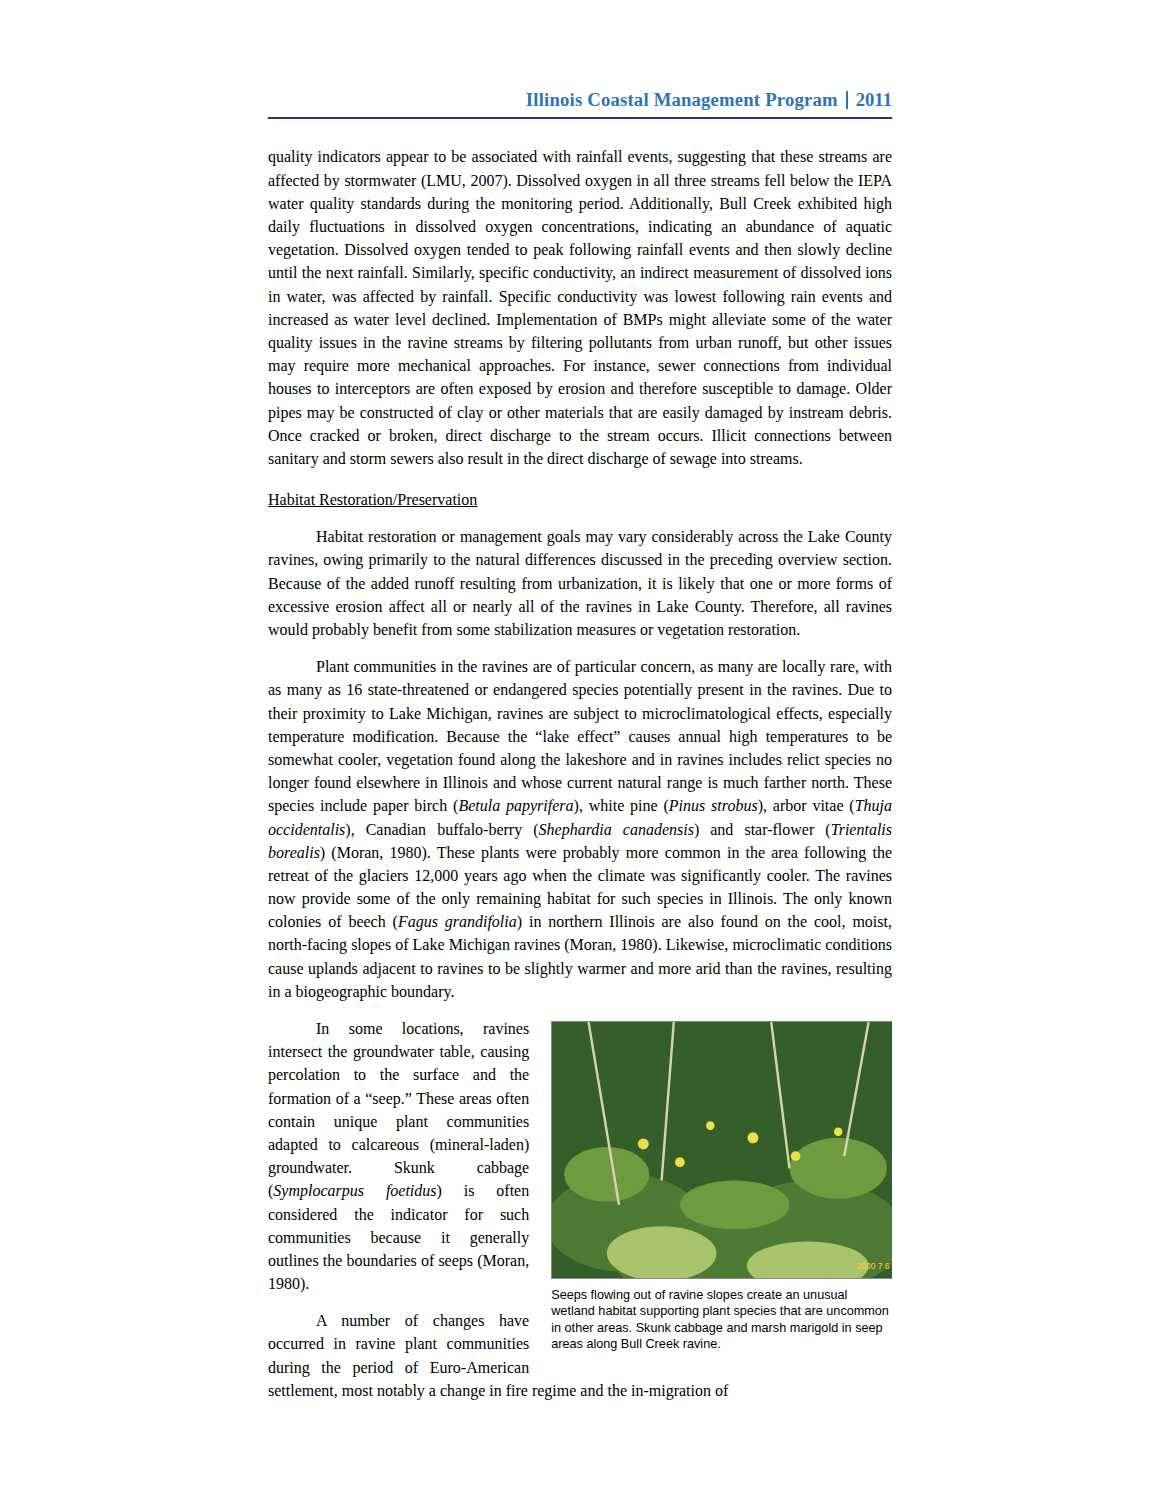Illinois Coastal Management Program 2011
quality indicators appear to be associated with rainfall events, suggesting that these streams are affected by stormwater (LMU, 2007). Dissolved oxygen in all three streams fell below the IEPA water quality standards during the monitoring period. Additionally, Bull Creek exhibited high daily fluctuations in dissolved oxygen concentrations, indicating an abundance of aquatic vegetation. Dissolved oxygen tended to peak following rainfall events and then slowly decline until the next rainfall. Similarly, specific conductivity, an indirect measurement of dissolved ions in water, was affected by rainfall. Specific conductivity was lowest following rain events and increased as water level declined. Implementation of BMPs might alleviate some of the water quality issues in the ravine streams by filtering pollutants from urban runoff, but other issues may require more mechanical approaches. For instance, sewer connections from individual houses to interceptors are often exposed by erosion and therefore susceptible to damage. Older pipes may be constructed of clay or other materials that are easily damaged by instream debris. Once cracked or broken, direct discharge to the stream occurs. Illicit connections between sanitary and storm sewers also result in the direct discharge of sewage into streams.
Habitat Restoration/Preservation
Habitat restoration or management goals may vary considerably across the Lake County ravines, owing primarily to the natural differences discussed in the preceding overview section. Because of the added runoff resulting from urbanization, it is likely that one or more forms of excessive erosion affect all or nearly all of the ravines in Lake County. Therefore, all ravines would probably benefit from some stabilization measures or vegetation restoration.
Plant communities in the ravines are of particular concern, as many are locally rare, with as many as 16 state-threatened or endangered species potentially present in the ravines. Due to their proximity to Lake Michigan, ravines are subject to microclimatological effects, especially temperature modification. Because the “lake effect” causes annual high temperatures to be somewhat cooler, vegetation found along the lakeshore and in ravines includes relict species no longer found elsewhere in Illinois and whose current natural range is much farther north. These species include paper birch (Betula papyrifera), white pine (Pinus strobus), arbor vitae (Thuja occidentalis), Canadian buffalo-berry (Shephardia canadensis) and star-flower (Trientalis borealis) (Moran, 1980). These plants were probably more common in the area following the retreat of the glaciers 12,000 years ago when the climate was significantly cooler. The ravines now provide some of the only remaining habitat for such species in Illinois. The only known colonies of beech (Fagus grandifolia) in northern Illinois are also found on the cool, moist, north-facing slopes of Lake Michigan ravines (Moran, 1980). Likewise, microclimatic conditions cause uplands adjacent to ravines to be slightly warmer and more arid than the ravines, resulting in a biogeographic boundary.
Seeps flowing out of ravine slopes create an unusual wetland habitat supporting plant species that are uncommon in other areas. Skunk cabbage and marsh marigold in seep areas along Bull Creek ravine.
In some locations, ravines intersect the groundwater table, causing percolation to the surface and the formation of a “seep.” These areas often contain unique plant communities adapted to calcareous (mineral-laden) groundwater. Skunk cabbage (Symplocarpus foetidus) is often considered the indicator for such communities because it generally outlines the boundaries of seeps (Moran, 1980).
A number of changes have occurred in ravine plant communities during the period of Euro-American settlement, most notably a change in fire regime and the in-migration of